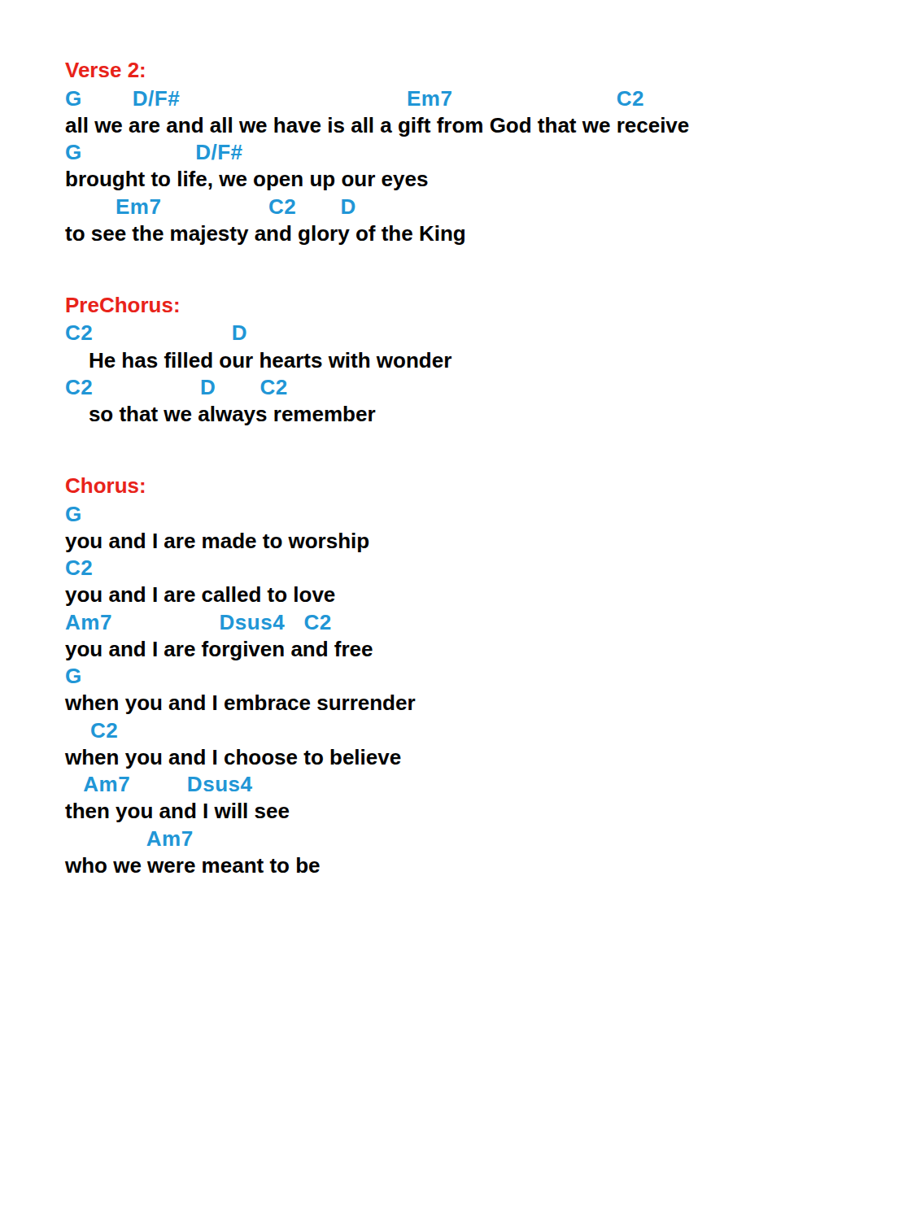Verse 2:
G D/F# Em7 C2
all we are and all we have is all a gift from God that we receive
G D/F#
brought to life, we open up our eyes
Em7 C2 D
to see the majesty and glory of the King
PreChorus:
C2 D
He has filled our hearts with wonder
C2 D C2
so that we always remember
Chorus:
G
you and I are made to worship
C2
you and I are called to love
Am7 Dsus4 C2
you and I are forgiven and free
G
when you and I embrace surrender
C2
when you and I choose to believe
Am7 Dsus4
then you and I will see
Am7
who we were meant to be